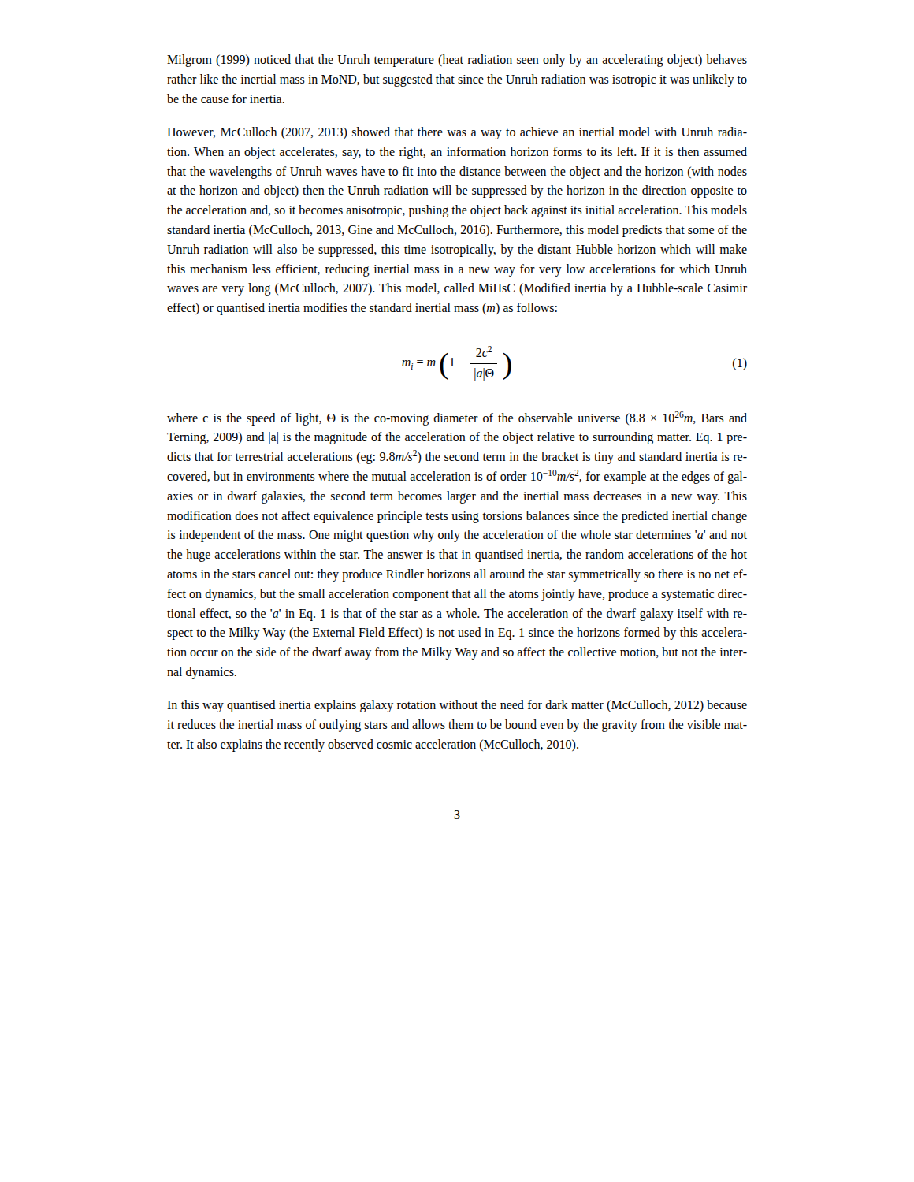Milgrom (1999) noticed that the Unruh temperature (heat radiation seen only by an accelerating object) behaves rather like the inertial mass in MoND, but suggested that since the Unruh radiation was isotropic it was unlikely to be the cause for inertia.
However, McCulloch (2007, 2013) showed that there was a way to achieve an inertial model with Unruh radiation. When an object accelerates, say, to the right, an information horizon forms to its left. If it is then assumed that the wavelengths of Unruh waves have to fit into the distance between the object and the horizon (with nodes at the horizon and object) then the Unruh radiation will be suppressed by the horizon in the direction opposite to the acceleration and, so it becomes anisotropic, pushing the object back against its initial acceleration. This models standard inertia (McCulloch, 2013, Gine and McCulloch, 2016). Furthermore, this model predicts that some of the Unruh radiation will also be suppressed, this time isotropically, by the distant Hubble horizon which will make this mechanism less efficient, reducing inertial mass in a new way for very low accelerations for which Unruh waves are very long (McCulloch, 2007). This model, called MiHsC (Modified inertia by a Hubble-scale Casimir effect) or quantised inertia modifies the standard inertial mass (m) as follows:
mi = m (1 − 2c2|a|Θ ) (1)
where c is the speed of light, Θ is the co-moving diameter of the observable universe (8.8 × 1026m, Bars and Terning, 2009) and |a| is the magnitude of the acceleration of the object relative to surrounding matter. Eq. 1 predicts that for terrestrial accelerations (eg: 9.8m/s2) the second term in the bracket is tiny and standard inertia is recovered, but in environments where the mutual acceleration is of order 10−10m/s2, for example at the edges of galaxies or in dwarf galaxies, the second term becomes larger and the inertial mass decreases in a new way. This modification does not affect equivalence principle tests using torsions balances since the predicted inertial change is independent of the mass. One might question why only the acceleration of the whole star determines 'a' and not the huge accelerations within the star. The answer is that in quantised inertia, the random accelerations of the hot atoms in the stars cancel out: they produce Rindler horizons all around the star symmetrically so there is no net effect on dynamics, but the small acceleration component that all the atoms jointly have, produce a systematic directional effect, so the 'a' in Eq. 1 is that of the star as a whole. The acceleration of the dwarf galaxy itself with respect to the Milky Way (the External Field Effect) is not used in Eq. 1 since the horizons formed by this acceleration occur on the side of the dwarf away from the Milky Way and so affect the collective motion, but not the internal dynamics.
In this way quantised inertia explains galaxy rotation without the need for dark matter (McCulloch, 2012) because it reduces the inertial mass of outlying stars and allows them to be bound even by the gravity from the visible matter. It also explains the recently observed cosmic acceleration (McCulloch, 2010).
3